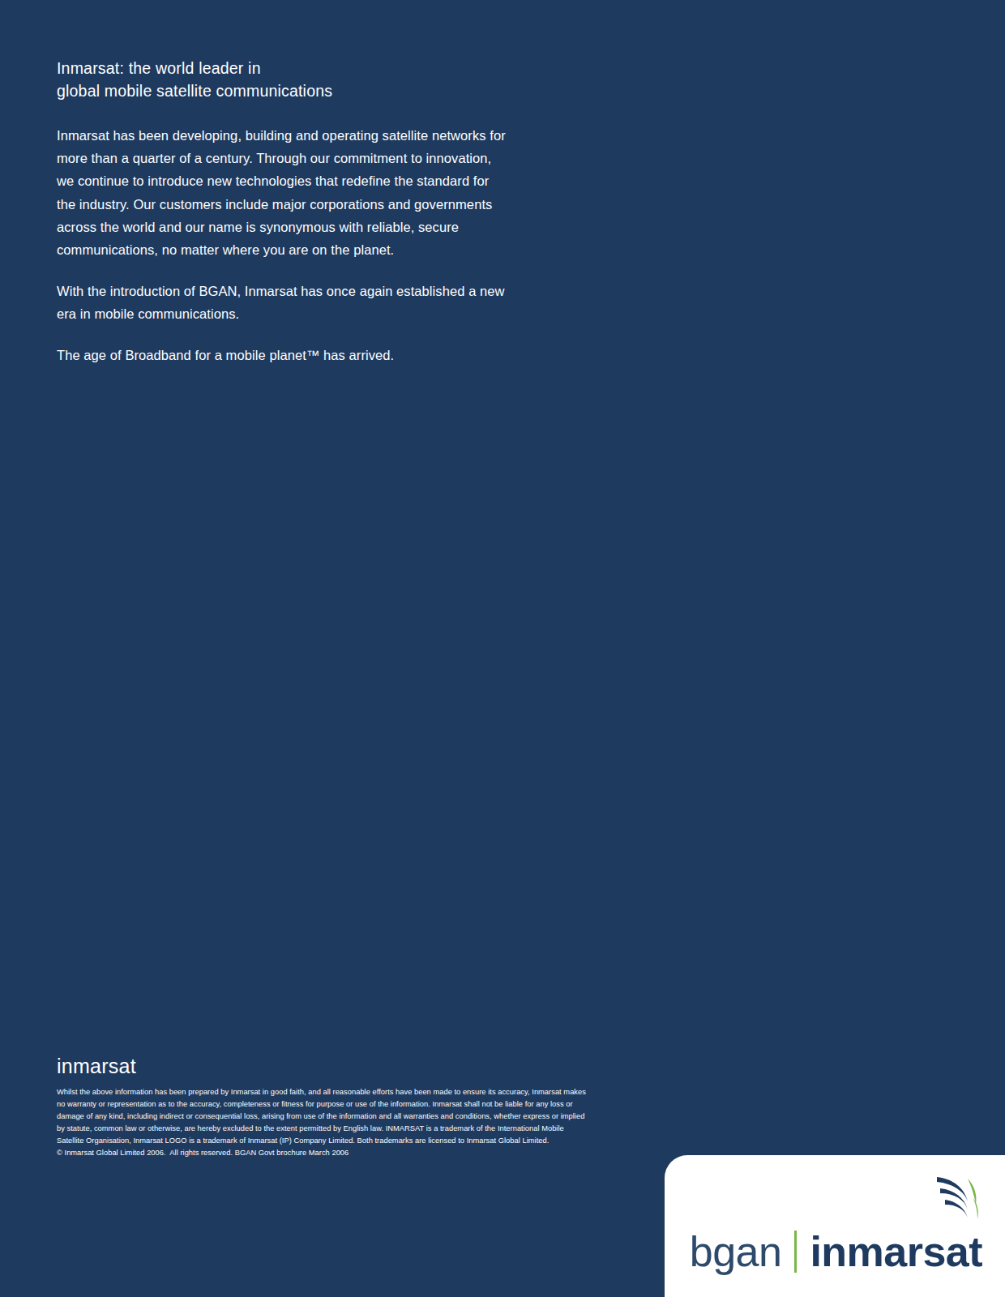Inmarsat: the world leader in
global mobile satellite communications
Inmarsat has been developing, building and operating satellite networks for more than a quarter of a century. Through our commitment to innovation, we continue to introduce new technologies that redefine the standard for the industry. Our customers include major corporations and governments across the world and our name is synonymous with reliable, secure communications, no matter where you are on the planet.
With the introduction of BGAN, Inmarsat has once again established a new era in mobile communications.
The age of Broadband for a mobile planet™ has arrived.
inmarsat
Whilst the above information has been prepared by Inmarsat in good faith, and all reasonable efforts have been made to ensure its accuracy, Inmarsat makes no warranty or representation as to the accuracy, completeness or fitness for purpose or use of the information. Inmarsat shall not be liable for any loss or damage of any kind, including indirect or consequential loss, arising from use of the information and all warranties and conditions, whether express or implied by statute, common law or otherwise, are hereby excluded to the extent permitted by English law. INMARSAT is a trademark of the International Mobile Satellite Organisation, Inmarsat LOGO is a trademark of Inmarsat (IP) Company Limited. Both trademarks are licensed to Inmarsat Global Limited.
© Inmarsat Global Limited 2006. All rights reserved. BGAN Govt brochure March 2006
bgan inmarsat